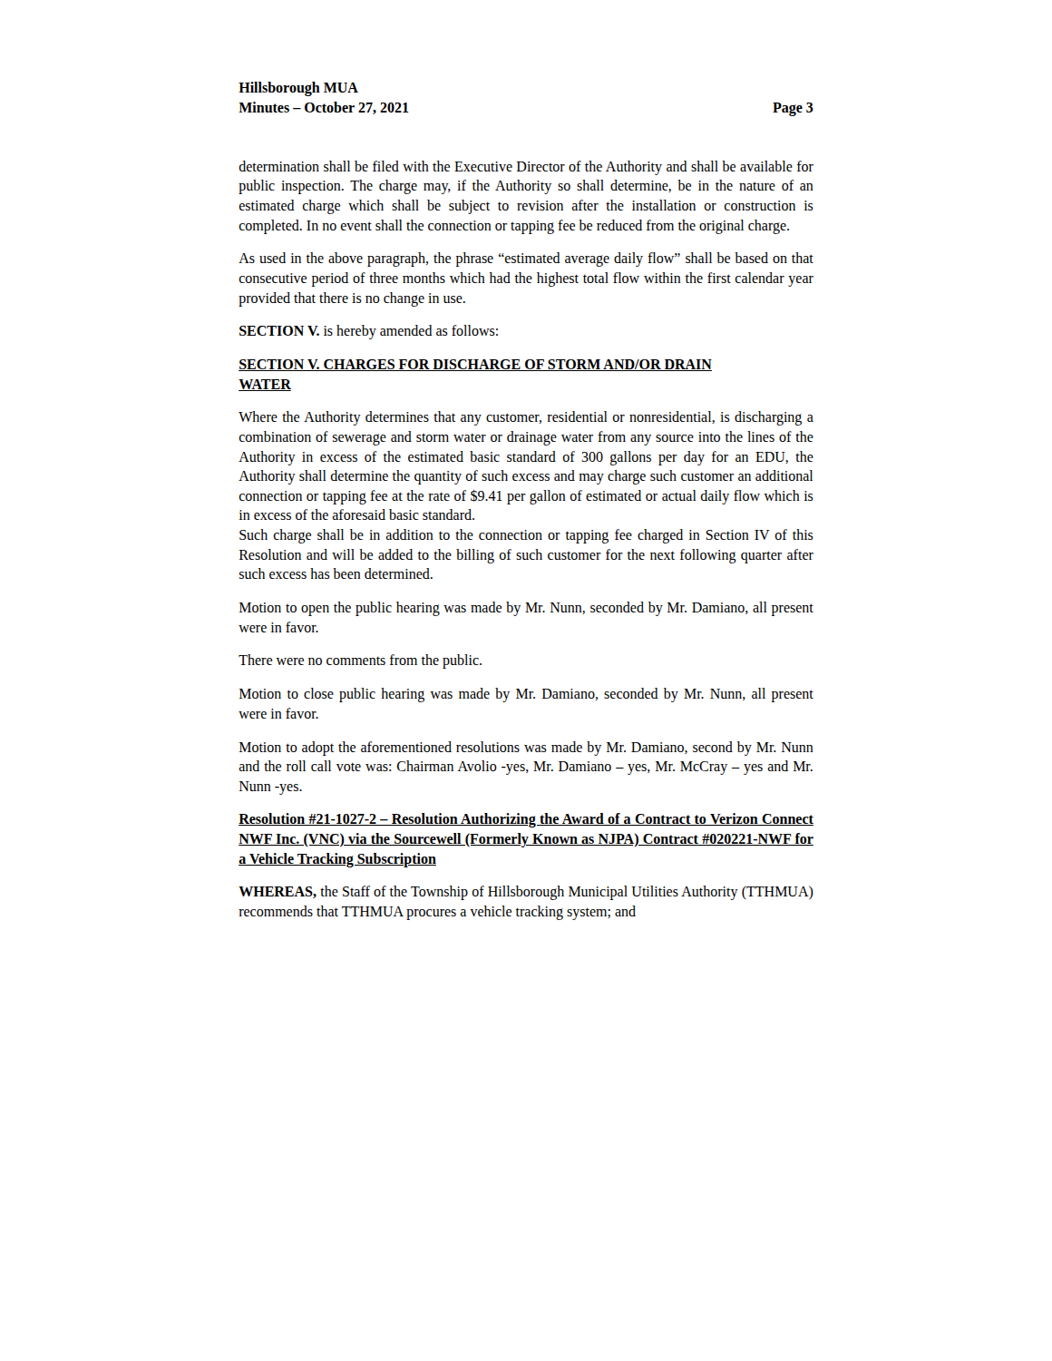Hillsborough MUA
Minutes – October 27, 2021
Page 3
determination shall be filed with the Executive Director of the Authority and shall be available for public inspection. The charge may, if the Authority so shall determine, be in the nature of an estimated charge which shall be subject to revision after the installation or construction is completed. In no event shall the connection or tapping fee be reduced from the original charge.
As used in the above paragraph, the phrase “estimated average daily flow” shall be based on that consecutive period of three months which had the highest total flow within the first calendar year provided that there is no change in use.
SECTION V. is hereby amended as follows:
SECTION V. CHARGES FOR DISCHARGE OF STORM AND/OR DRAIN
WATER
Where the Authority determines that any customer, residential or nonresidential, is discharging a combination of sewerage and storm water or drainage water from any source into the lines of the Authority in excess of the estimated basic standard of 300 gallons per day for an EDU, the Authority shall determine the quantity of such excess and may charge such customer an additional connection or tapping fee at the rate of $9.41 per gallon of estimated or actual daily flow which is in excess of the aforesaid basic standard.
Such charge shall be in addition to the connection or tapping fee charged in Section IV of this Resolution and will be added to the billing of such customer for the next following quarter after such excess has been determined.
Motion to open the public hearing was made by Mr. Nunn, seconded by Mr. Damiano, all present were in favor.
There were no comments from the public.
Motion to close public hearing was made by Mr. Damiano, seconded by Mr. Nunn, all present were in favor.
Motion to adopt the aforementioned resolutions was made by Mr. Damiano, second by Mr. Nunn and the roll call vote was: Chairman Avolio -yes, Mr. Damiano – yes, Mr. McCray – yes and Mr. Nunn -yes.
Resolution #21-1027-2 – Resolution Authorizing the Award of a Contract to Verizon Connect NWF Inc. (VNC) via the Sourcewell (Formerly Known as NJPA) Contract #020221-NWF for a Vehicle Tracking Subscription
WHEREAS, the Staff of the Township of Hillsborough Municipal Utilities Authority (TTHMUA) recommends that TTHMUA procures a vehicle tracking system; and